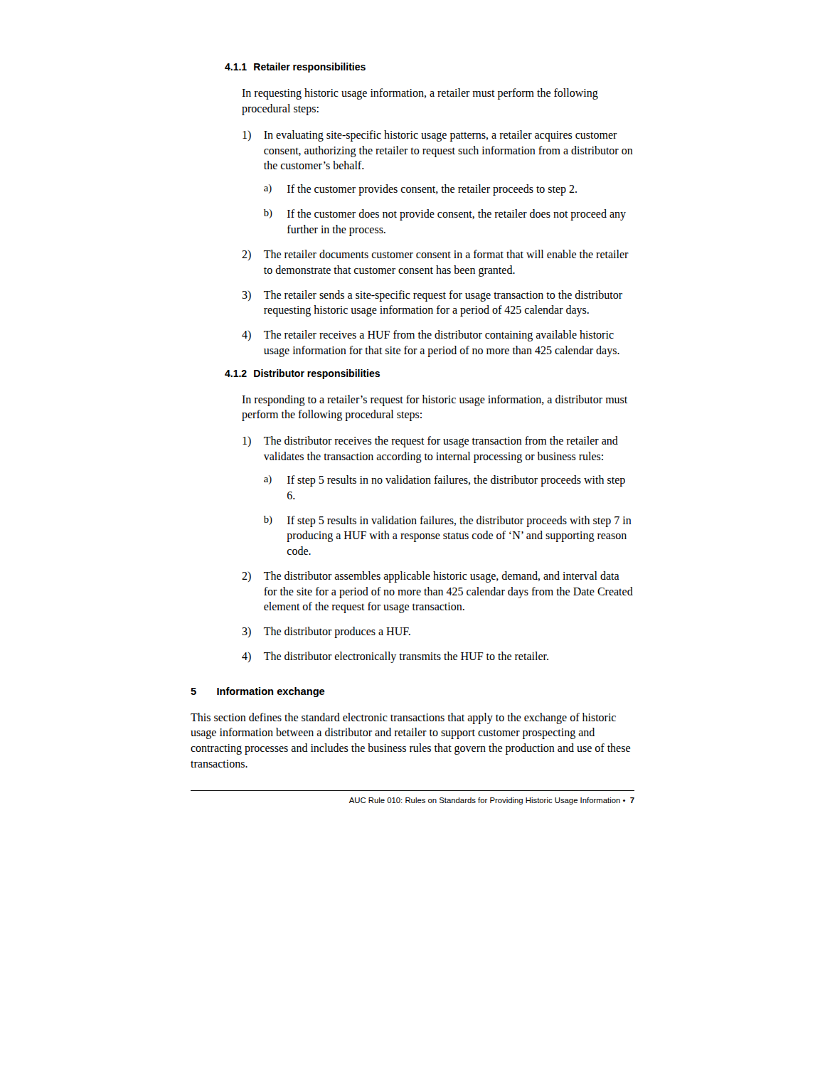4.1.1 Retailer responsibilities
In requesting historic usage information, a retailer must perform the following procedural steps:
1) In evaluating site-specific historic usage patterns, a retailer acquires customer consent, authorizing the retailer to request such information from a distributor on the customer’s behalf.
a) If the customer provides consent, the retailer proceeds to step 2.
b) If the customer does not provide consent, the retailer does not proceed any further in the process.
2) The retailer documents customer consent in a format that will enable the retailer to demonstrate that customer consent has been granted.
3) The retailer sends a site-specific request for usage transaction to the distributor requesting historic usage information for a period of 425 calendar days.
4) The retailer receives a HUF from the distributor containing available historic usage information for that site for a period of no more than 425 calendar days.
4.1.2 Distributor responsibilities
In responding to a retailer’s request for historic usage information, a distributor must perform the following procedural steps:
1) The distributor receives the request for usage transaction from the retailer and validates the transaction according to internal processing or business rules:
a) If step 5 results in no validation failures, the distributor proceeds with step 6.
b) If step 5 results in validation failures, the distributor proceeds with step 7 in producing a HUF with a response status code of ‘N’ and supporting reason code.
2) The distributor assembles applicable historic usage, demand, and interval data for the site for a period of no more than 425 calendar days from the Date Created element of the request for usage transaction.
3) The distributor produces a HUF.
4) The distributor electronically transmits the HUF to the retailer.
5
Information exchange
This section defines the standard electronic transactions that apply to the exchange of historic usage information between a distributor and retailer to support customer prospecting and contracting processes and includes the business rules that govern the production and use of these transactions.
AUC Rule 010: Rules on Standards for Providing Historic Usage Information • 7